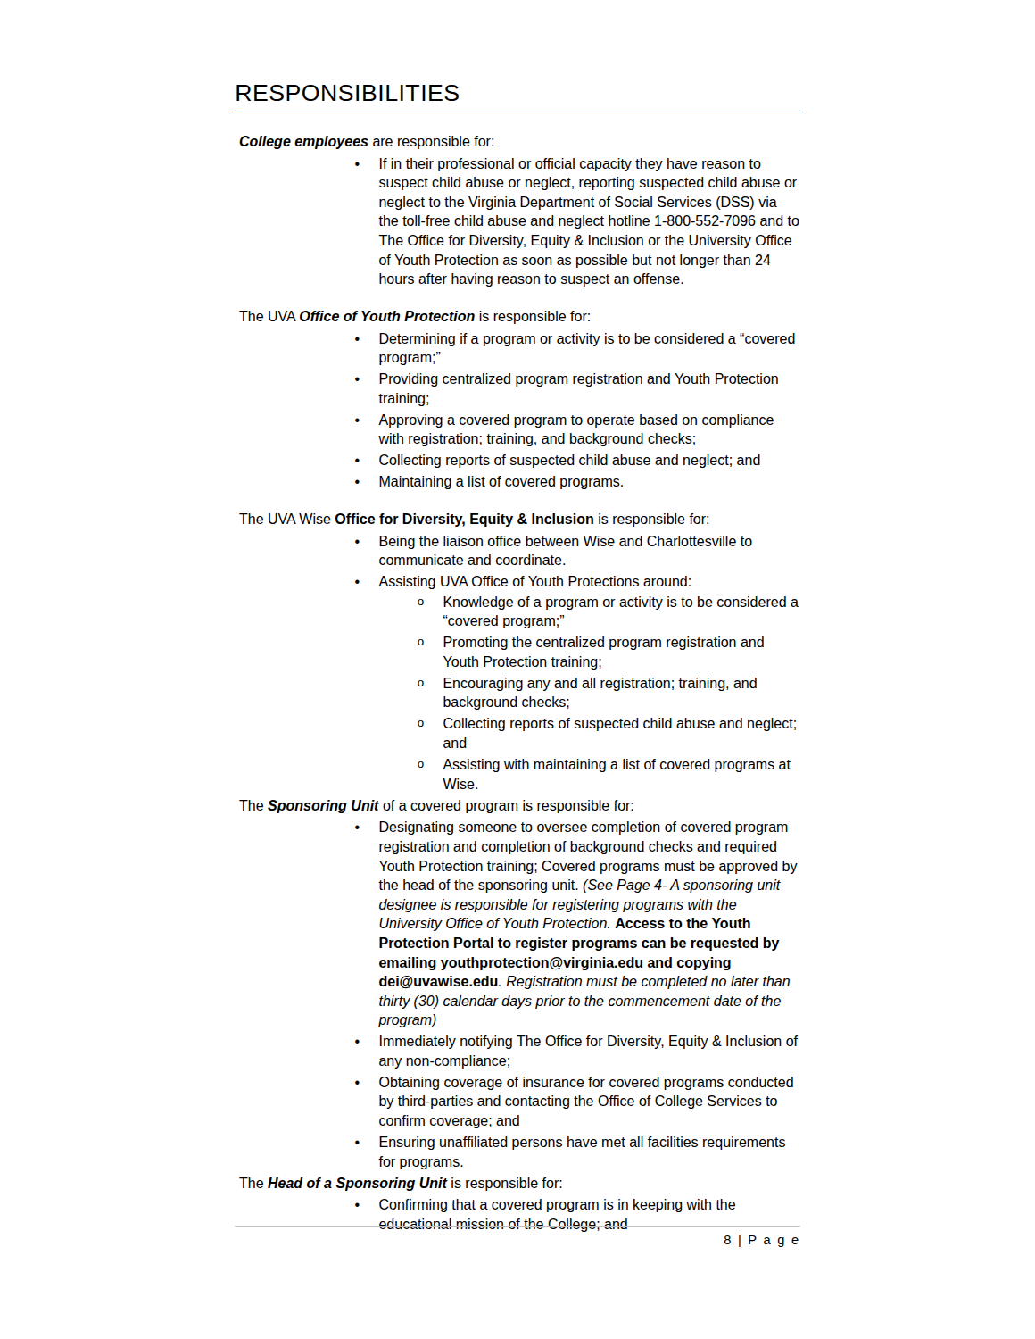RESPONSIBILITIES
College employees are responsible for:
If in their professional or official capacity they have reason to suspect child abuse or neglect, reporting suspected child abuse or neglect to the Virginia Department of Social Services (DSS) via the toll-free child abuse and neglect hotline 1-800-552-7096 and to The Office for Diversity, Equity & Inclusion or the University Office of Youth Protection as soon as possible but not longer than 24 hours after having reason to suspect an offense.
The UVA Office of Youth Protection is responsible for:
Determining if a program or activity is to be considered a “covered program;”
Providing centralized program registration and Youth Protection training;
Approving a covered program to operate based on compliance with registration; training, and background checks;
Collecting reports of suspected child abuse and neglect; and
Maintaining a list of covered programs.
The UVA Wise Office for Diversity, Equity & Inclusion is responsible for:
Being the liaison office between Wise and Charlottesville to communicate and coordinate.
Assisting UVA Office of Youth Protections around:
Knowledge of a program or activity is to be considered a “covered program;”
Promoting the centralized program registration and Youth Protection training;
Encouraging any and all registration; training, and background checks;
Collecting reports of suspected child abuse and neglect; and
Assisting with maintaining a list of covered programs at Wise.
The Sponsoring Unit of a covered program is responsible for:
Designating someone to oversee completion of covered program registration and completion of background checks and required Youth Protection training; Covered programs must be approved by the head of the sponsoring unit. (See Page 4- A sponsoring unit designee is responsible for registering programs with the University Office of Youth Protection. Access to the Youth Protection Portal to register programs can be requested by emailing youthprotection@virginia.edu and copying dei@uvawise.edu. Registration must be completed no later than thirty (30) calendar days prior to the commencement date of the program)
Immediately notifying The Office for Diversity, Equity & Inclusion of any non-compliance;
Obtaining coverage of insurance for covered programs conducted by third-parties and contacting the Office of College Services to confirm coverage; and
Ensuring unaffiliated persons have met all facilities requirements for programs.
The Head of a Sponsoring Unit is responsible for:
Confirming that a covered program is in keeping with the educational mission of the College; and
8 | P a g e